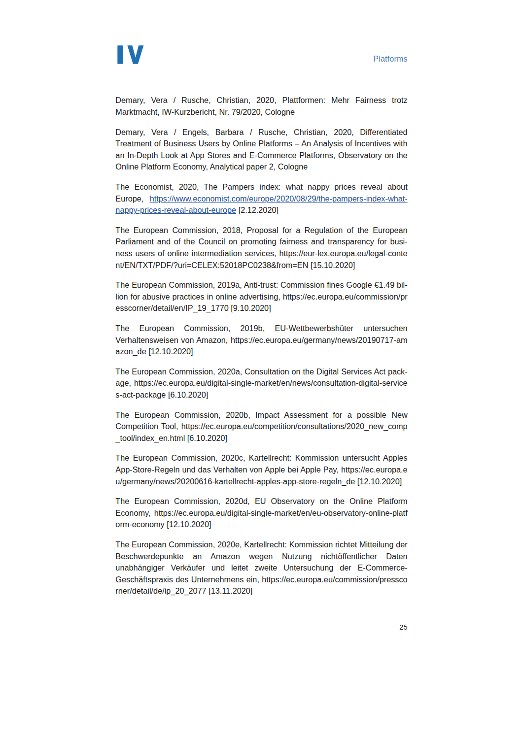Platforms
Demary, Vera / Rusche, Christian, 2020, Plattformen: Mehr Fairness trotz Marktmacht, IW-Kurzbericht, Nr. 79/2020, Cologne
Demary, Vera / Engels, Barbara / Rusche, Christian, 2020, Differentiated Treatment of Business Users by Online Platforms – An Analysis of Incentives with an In-Depth Look at App Stores and E-Commerce Platforms, Observatory on the Online Platform Economy, Analytical paper 2, Cologne
The Economist, 2020, The Pampers index: what nappy prices reveal about Europe, https://www.economist.com/europe/2020/08/29/the-pampers-index-what-nappy-prices-reveal-about-europe [2.12.2020]
The European Commission, 2018, Proposal for a Regulation of the European Parliament and of the Council on promoting fairness and transparency for business users of online intermediation services, https://eur-lex.europa.eu/legal-content/EN/TXT/PDF/?uri=CELEX:52018PC0238&from=EN [15.10.2020]
The European Commission, 2019a, Anti-trust: Commission fines Google €1.49 billion for abusive practices in online advertising, https://ec.europa.eu/commission/presscorner/detail/en/IP_19_1770 [9.10.2020]
The European Commission, 2019b, EU-Wettbewerbshüter untersuchen Verhaltensweisen von Amazon, https://ec.europa.eu/germany/news/20190717-amazon_de [12.10.2020]
The European Commission, 2020a, Consultation on the Digital Services Act package, https://ec.europa.eu/digital-single-market/en/news/consultation-digital-services-act-package [6.10.2020]
The European Commission, 2020b, Impact Assessment for a possible New Competition Tool, https://ec.europa.eu/competition/consultations/2020_new_comp_tool/index_en.html [6.10.2020]
The European Commission, 2020c, Kartellrecht: Kommission untersucht Apples App-Store-Regeln und das Verhalten von Apple bei Apple Pay, https://ec.europa.eu/germany/news/20200616-kartellrecht-apples-app-store-regeln_de [12.10.2020]
The European Commission, 2020d, EU Observatory on the Online Platform Economy, https://ec.europa.eu/digital-single-market/en/eu-observatory-online-platform-economy [12.10.2020]
The European Commission, 2020e, Kartellrecht: Kommission richtet Mitteilung der Beschwerdepunkte an Amazon wegen Nutzung nichtöffentlicher Daten unabhängiger Verkäufer und leitet zweite Untersuchung der E-Commerce-Geschäftspraxis des Unternehmens ein, https://ec.europa.eu/commission/presscorner/detail/de/ip_20_2077 [13.11.2020]
25